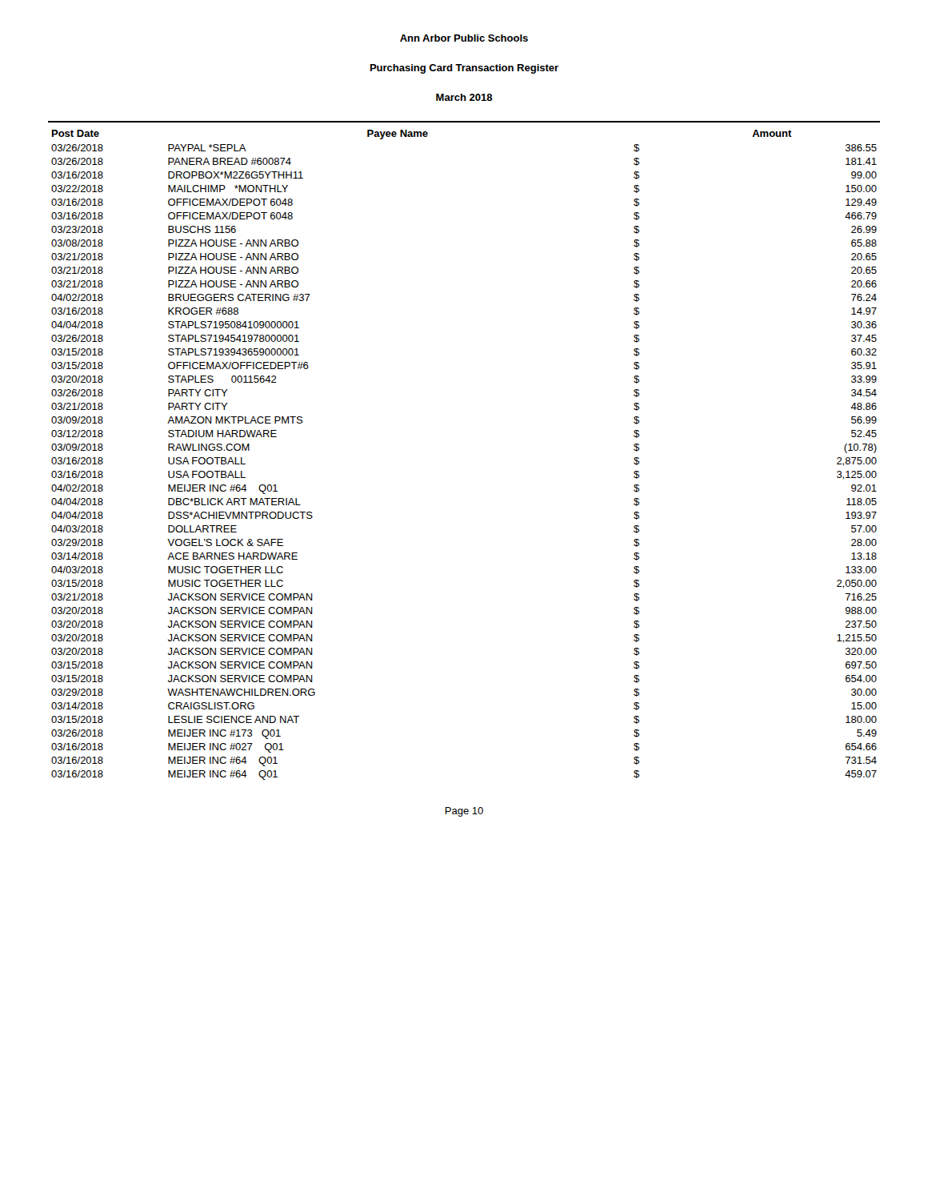Ann Arbor Public Schools
Purchasing Card Transaction Register
March 2018
| Post Date | Payee Name | | Amount |
| --- | --- | --- | --- |
| 03/26/2018 | PAYPAL *SEPLA | $ | 386.55 |
| 03/26/2018 | PANERA BREAD #600874 | $ | 181.41 |
| 03/16/2018 | DROPBOX*M2Z6G5YTHH11 | $ | 99.00 |
| 03/22/2018 | MAILCHIMP *MONTHLY | $ | 150.00 |
| 03/16/2018 | OFFICEMAX/DEPOT 6048 | $ | 129.49 |
| 03/16/2018 | OFFICEMAX/DEPOT 6048 | $ | 466.79 |
| 03/23/2018 | BUSCHS 1156 | $ | 26.99 |
| 03/08/2018 | PIZZA HOUSE - ANN ARBO | $ | 65.88 |
| 03/21/2018 | PIZZA HOUSE - ANN ARBO | $ | 20.65 |
| 03/21/2018 | PIZZA HOUSE - ANN ARBO | $ | 20.65 |
| 03/21/2018 | PIZZA HOUSE - ANN ARBO | $ | 20.66 |
| 04/02/2018 | BRUEGGERS CATERING #37 | $ | 76.24 |
| 03/16/2018 | KROGER #688 | $ | 14.97 |
| 04/04/2018 | STAPLS7195084109000001 | $ | 30.36 |
| 03/26/2018 | STAPLS7194541978000001 | $ | 37.45 |
| 03/15/2018 | STAPLS7193943659000001 | $ | 60.32 |
| 03/15/2018 | OFFICEMAX/OFFICEDEPT#6 | $ | 35.91 |
| 03/20/2018 | STAPLES 00115642 | $ | 33.99 |
| 03/26/2018 | PARTY CITY | $ | 34.54 |
| 03/21/2018 | PARTY CITY | $ | 48.86 |
| 03/09/2018 | AMAZON MKTPLACE PMTS | $ | 56.99 |
| 03/12/2018 | STADIUM HARDWARE | $ | 52.45 |
| 03/09/2018 | RAWLINGS.COM | $ | (10.78) |
| 03/16/2018 | USA FOOTBALL | $ | 2,875.00 |
| 03/16/2018 | USA FOOTBALL | $ | 3,125.00 |
| 04/02/2018 | MEIJER INC #64 Q01 | $ | 92.01 |
| 04/04/2018 | DBC*BLICK ART MATERIAL | $ | 118.05 |
| 04/04/2018 | DSS*ACHIEVMNTPRODUCTS | $ | 193.97 |
| 04/03/2018 | DOLLARTREE | $ | 57.00 |
| 03/29/2018 | VOGEL'S LOCK & SAFE | $ | 28.00 |
| 03/14/2018 | ACE BARNES HARDWARE | $ | 13.18 |
| 04/03/2018 | MUSIC TOGETHER LLC | $ | 133.00 |
| 03/15/2018 | MUSIC TOGETHER LLC | $ | 2,050.00 |
| 03/21/2018 | JACKSON SERVICE COMPAN | $ | 716.25 |
| 03/20/2018 | JACKSON SERVICE COMPAN | $ | 988.00 |
| 03/20/2018 | JACKSON SERVICE COMPAN | $ | 237.50 |
| 03/20/2018 | JACKSON SERVICE COMPAN | $ | 1,215.50 |
| 03/20/2018 | JACKSON SERVICE COMPAN | $ | 320.00 |
| 03/15/2018 | JACKSON SERVICE COMPAN | $ | 697.50 |
| 03/15/2018 | JACKSON SERVICE COMPAN | $ | 654.00 |
| 03/29/2018 | WASHTENAWCHILDREN.ORG | $ | 30.00 |
| 03/14/2018 | CRAIGSLIST.ORG | $ | 15.00 |
| 03/15/2018 | LESLIE SCIENCE AND NAT | $ | 180.00 |
| 03/26/2018 | MEIJER INC #173 Q01 | $ | 5.49 |
| 03/16/2018 | MEIJER INC #027 Q01 | $ | 654.66 |
| 03/16/2018 | MEIJER INC #64 Q01 | $ | 731.54 |
| 03/16/2018 | MEIJER INC #64 Q01 | $ | 459.07 |
Page 10